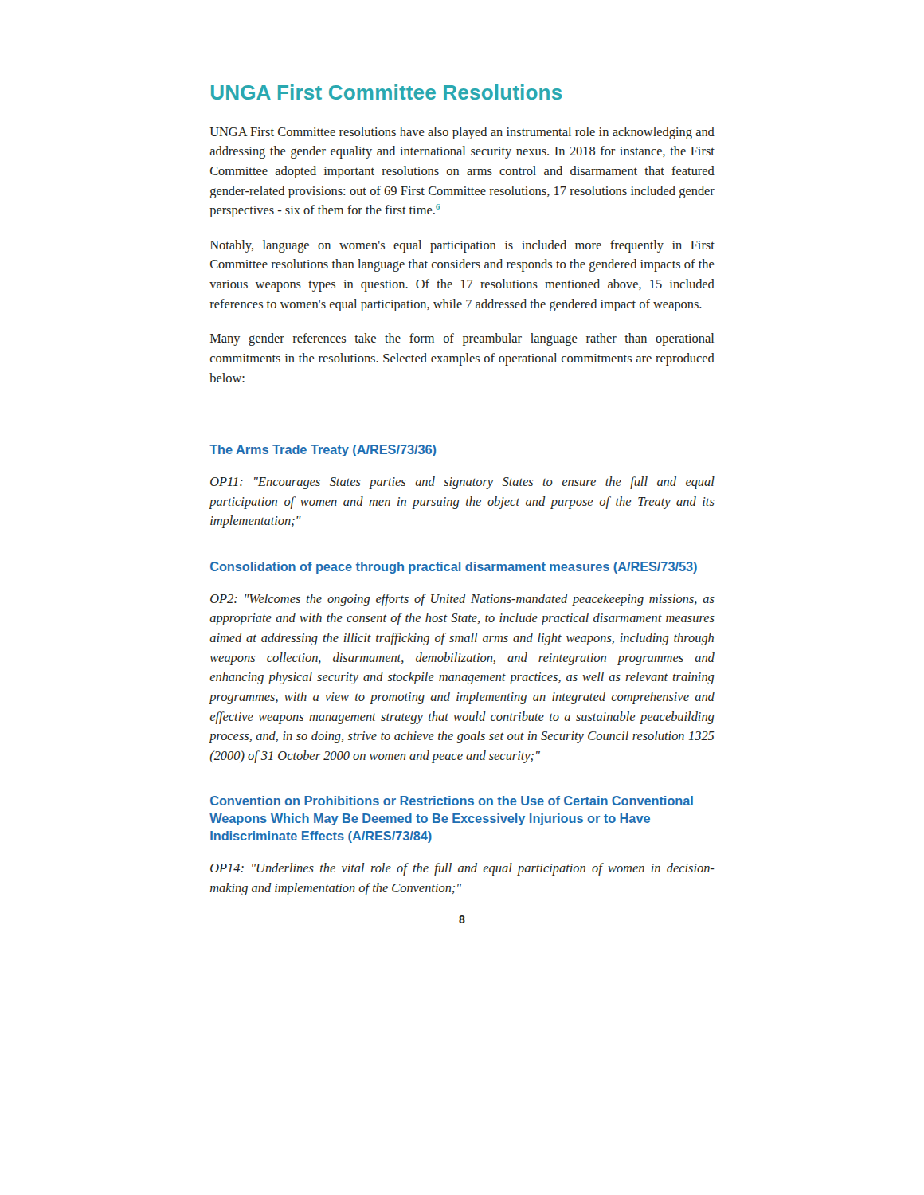UNGA First Committee Resolutions
UNGA First Committee resolutions have also played an instrumental role in acknowledging and addressing the gender equality and international security nexus. In 2018 for instance, the First Committee adopted important resolutions on arms control and disarmament that featured gender-related provisions: out of 69 First Committee resolutions, 17 resolutions included gender perspectives - six of them for the first time.6
Notably, language on women's equal participation is included more frequently in First Committee resolutions than language that considers and responds to the gendered impacts of the various weapons types in question. Of the 17 resolutions mentioned above, 15 included references to women's equal participation, while 7 addressed the gendered impact of weapons.
Many gender references take the form of preambular language rather than operational commitments in the resolutions. Selected examples of operational commitments are reproduced below:
The Arms Trade Treaty (A/RES/73/36)
OP11: "Encourages States parties and signatory States to ensure the full and equal participation of women and men in pursuing the object and purpose of the Treaty and its implementation;"
Consolidation of peace through practical disarmament measures (A/RES/73/53)
OP2: "Welcomes the ongoing efforts of United Nations-mandated peacekeeping missions, as appropriate and with the consent of the host State, to include practical disarmament measures aimed at addressing the illicit trafficking of small arms and light weapons, including through weapons collection, disarmament, demobilization, and reintegration programmes and enhancing physical security and stockpile management practices, as well as relevant training programmes, with a view to promoting and implementing an integrated comprehensive and effective weapons management strategy that would contribute to a sustainable peacebuilding process, and, in so doing, strive to achieve the goals set out in Security Council resolution 1325 (2000) of 31 October 2000 on women and peace and security;"
Convention on Prohibitions or Restrictions on the Use of Certain Conventional Weapons Which May Be Deemed to Be Excessively Injurious or to Have Indiscriminate Effects (A/RES/73/84)
OP14: "Underlines the vital role of the full and equal participation of women in decision-making and implementation of the Convention;"
8